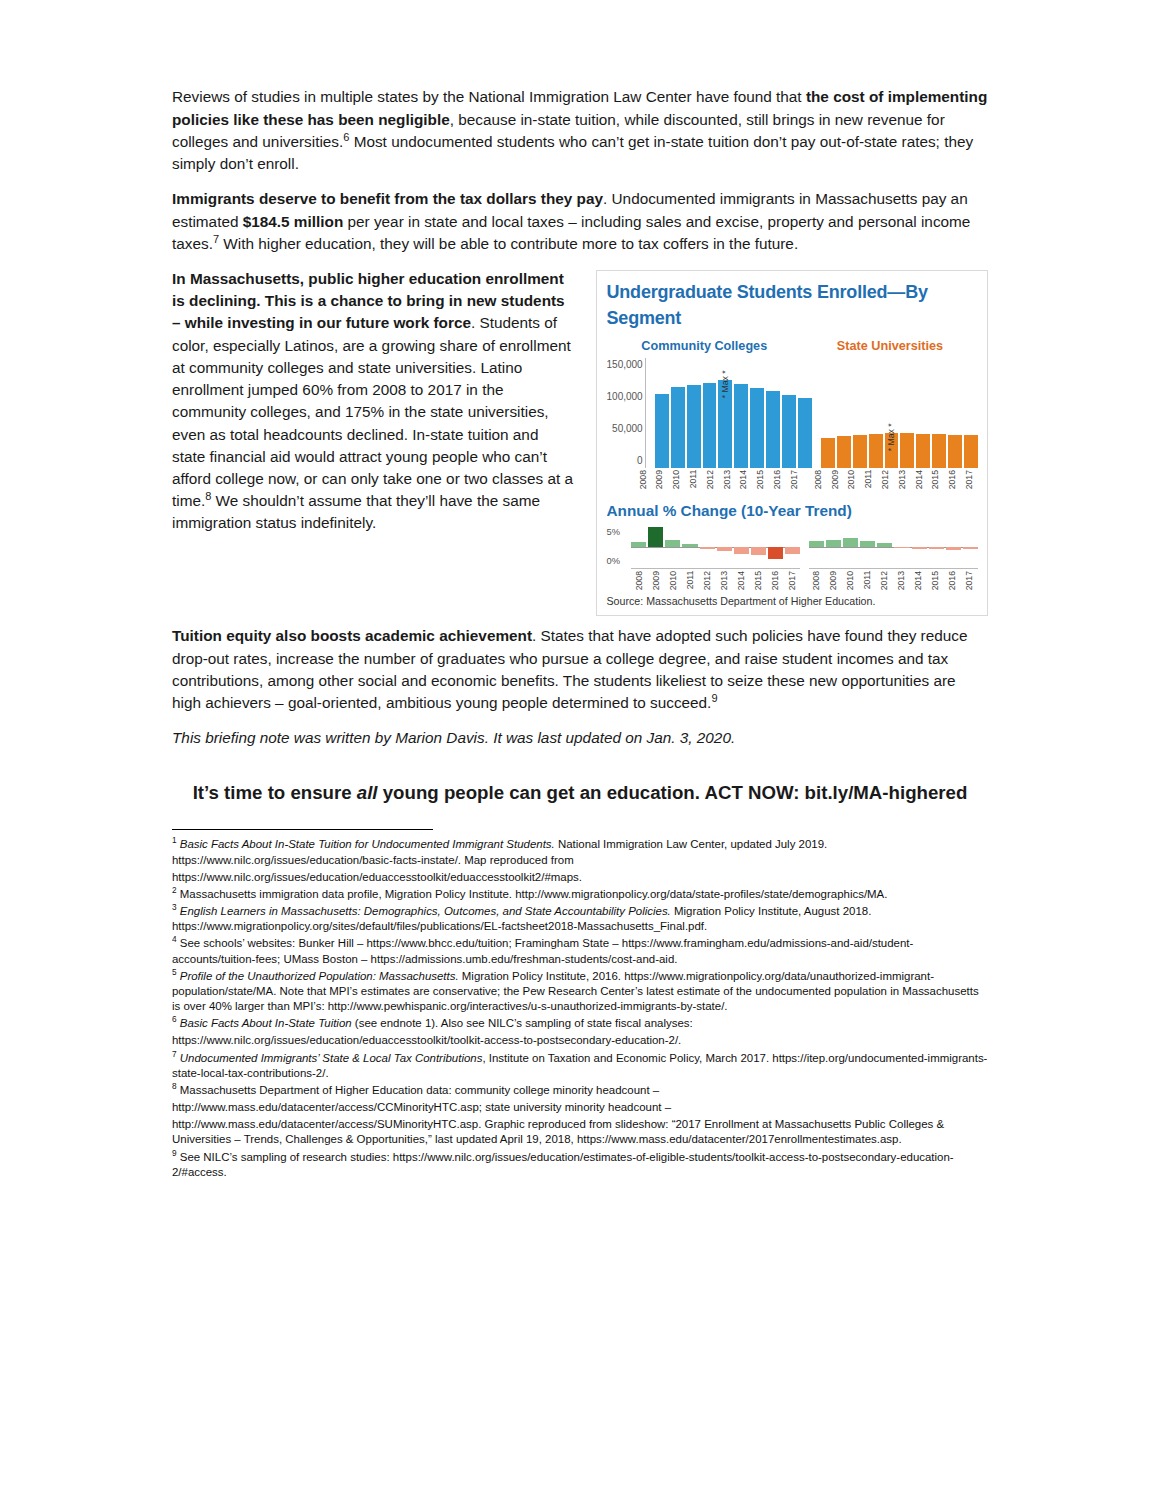Reviews of studies in multiple states by the National Immigration Law Center have found that the cost of implementing policies like these has been negligible, because in-state tuition, while discounted, still brings in new revenue for colleges and universities.6 Most undocumented students who can’t get in-state tuition don’t pay out-of-state rates; they simply don’t enroll.
Immigrants deserve to benefit from the tax dollars they pay. Undocumented immigrants in Massachusetts pay an estimated $184.5 million per year in state and local taxes – including sales and excise, property and personal income taxes.7 With higher education, they will be able to contribute more to tax coffers in the future.
Undergraduate Students Enrolled—By Segment
Community Colleges State Universities
150,000
100,000
50,000
0
* Max *
* Max *
2008200920102011201220132014201520162017
2008200920102011201220132014201520162017
Annual % Change (10-Year Trend)
5%
0%
2008200920102011201220132014201520162017
2008200920102011201220132014201520162017
Source: Massachusetts Department of Higher Education.
In Massachusetts, public higher education enrollment is declining. This is a chance to bring in new students – while investing in our future work force. Students of color, especially Latinos, are a growing share of enrollment at community colleges and state universities. Latino enrollment jumped 60% from 2008 to 2017 in the community colleges, and 175% in the state universities, even as total headcounts declined. In-state tuition and state financial aid would attract young people who can’t afford college now, or can only take one or two classes at a time.8 We shouldn’t assume that they’ll have the same immigration status indefinitely.
Tuition equity also boosts academic achievement. States that have adopted such policies have found they reduce drop-out rates, increase the number of graduates who pursue a college degree, and raise student incomes and tax contributions, among other social and economic benefits. The students likeliest to seize these new opportunities are high achievers – goal-oriented, ambitious young people determined to succeed.9
This briefing note was written by Marion Davis. It was last updated on Jan. 3, 2020.
It’s time to ensure all young people can get an education. ACT NOW: bit.ly/MA-highered
1 Basic Facts About In-State Tuition for Undocumented Immigrant Students. National Immigration Law Center, updated July 2019. https://www.nilc.org/issues/education/basic-facts-instate/. Map reproduced from
https://www.nilc.org/issues/education/eduaccesstoolkit/eduaccesstoolkit2/#maps.
2 Massachusetts immigration data profile, Migration Policy Institute. http://www.migrationpolicy.org/data/state-profiles/state/demographics/MA.
3 English Learners in Massachusetts: Demographics, Outcomes, and State Accountability Policies. Migration Policy Institute, August 2018. https://www.migrationpolicy.org/sites/default/files/publications/EL-factsheet2018-Massachusetts_Final.pdf.
4 See schools’ websites: Bunker Hill – https://www.bhcc.edu/tuition; Framingham State – https://www.framingham.edu/admissions-and-aid/student-accounts/tuition-fees; UMass Boston – https://admissions.umb.edu/freshman-students/cost-and-aid.
5 Profile of the Unauthorized Population: Massachusetts. Migration Policy Institute, 2016. https://www.migrationpolicy.org/data/unauthorized-immigrant-population/state/MA. Note that MPI’s estimates are conservative; the Pew Research Center’s latest estimate of the undocumented population in Massachusetts is over 40% larger than MPI’s: http://www.pewhispanic.org/interactives/u-s-unauthorized-immigrants-by-state/.
6 Basic Facts About In-State Tuition (see endnote 1). Also see NILC’s sampling of state fiscal analyses:
https://www.nilc.org/issues/education/eduaccesstoolkit/toolkit-access-to-postsecondary-education-2/.
7 Undocumented Immigrants’ State & Local Tax Contributions, Institute on Taxation and Economic Policy, March 2017. https://itep.org/undocumented-immigrants-state-local-tax-contributions-2/.
8 Massachusetts Department of Higher Education data: community college minority headcount –
http://www.mass.edu/datacenter/access/CCMinorityHTC.asp; state university minority headcount –
http://www.mass.edu/datacenter/access/SUMinorityHTC.asp. Graphic reproduced from slideshow: “2017 Enrollment at Massachusetts Public Colleges & Universities – Trends, Challenges & Opportunities,” last updated April 19, 2018, https://www.mass.edu/datacenter/2017enrollmentestimates.asp.
9 See NILC’s sampling of research studies: https://www.nilc.org/issues/education/estimates-of-eligible-students/toolkit-access-to-postsecondary-education-2/#access.